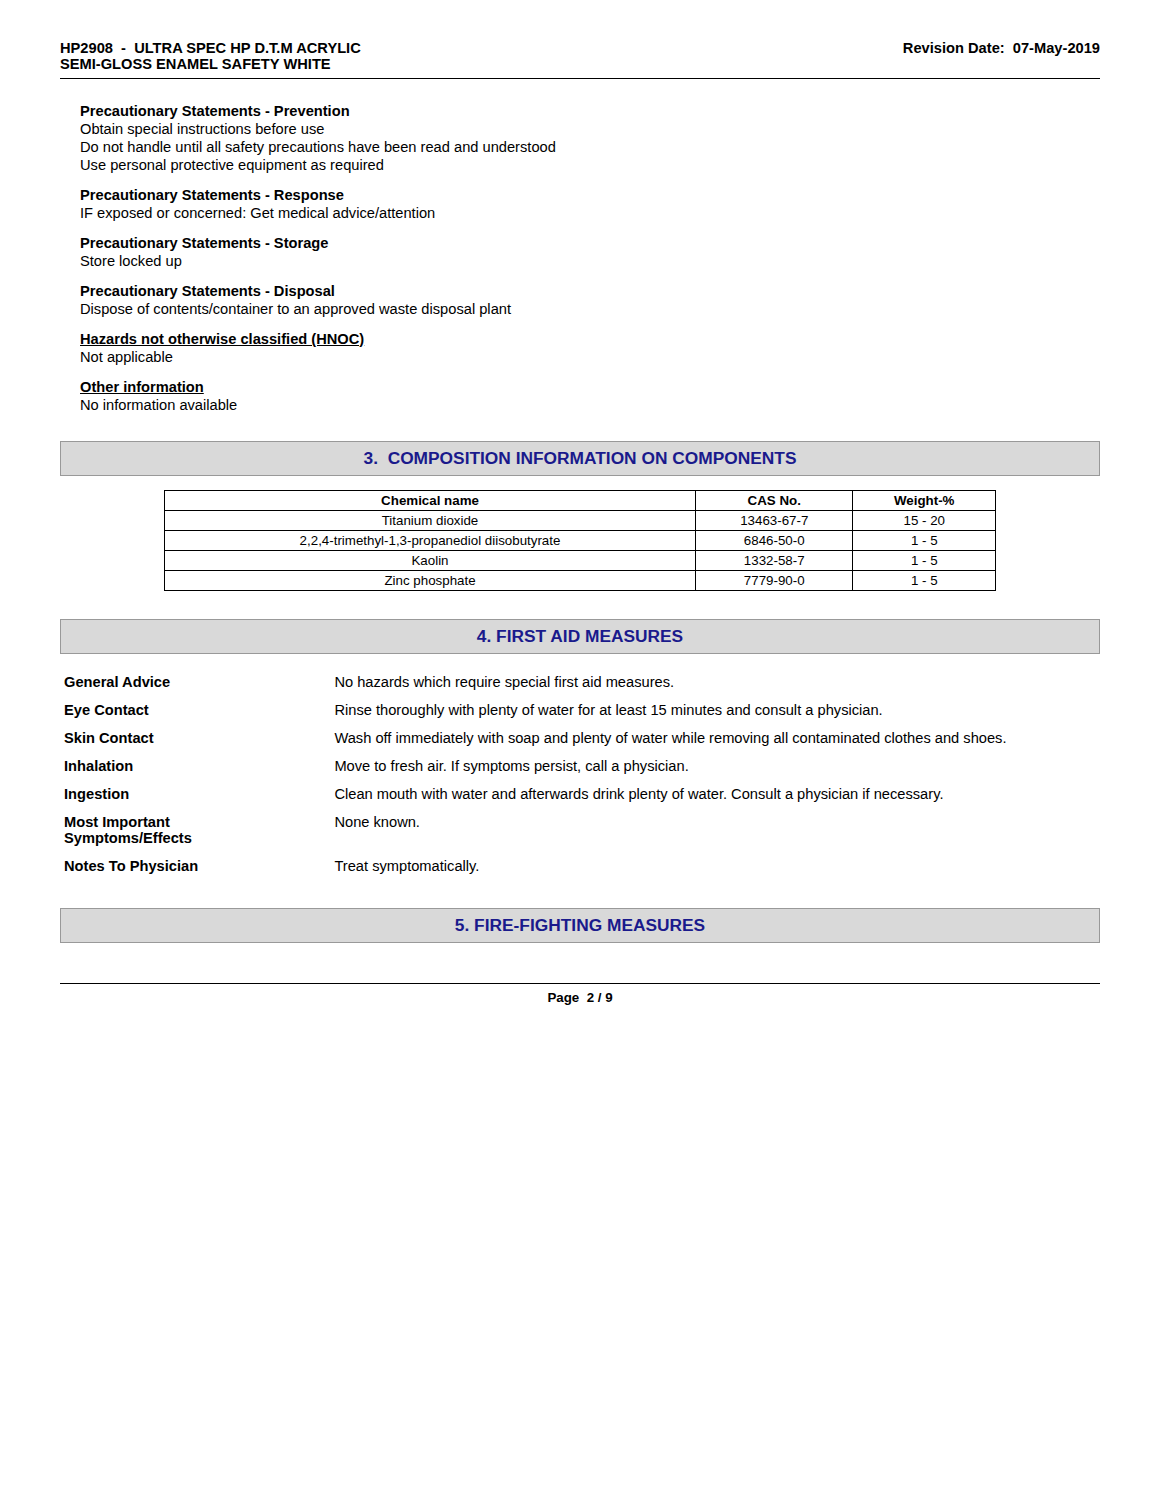HP2908 - ULTRA SPEC HP D.T.M ACRYLIC
SEMI-GLOSS ENAMEL SAFETY WHITE
Revision Date: 07-May-2019
Precautionary Statements - Prevention
Obtain special instructions before use
Do not handle until all safety precautions have been read and understood
Use personal protective equipment as required
Precautionary Statements - Response
IF exposed or concerned: Get medical advice/attention
Precautionary Statements - Storage
Store locked up
Precautionary Statements - Disposal
Dispose of contents/container to an approved waste disposal plant
Hazards not otherwise classified (HNOC)
Not applicable
Other information
No information available
3. COMPOSITION INFORMATION ON COMPONENTS
| Chemical name | CAS No. | Weight-% |
| --- | --- | --- |
| Titanium dioxide | 13463-67-7 | 15 - 20 |
| 2,2,4-trimethyl-1,3-propanediol diisobutyrate | 6846-50-0 | 1 - 5 |
| Kaolin | 1332-58-7 | 1 - 5 |
| Zinc phosphate | 7779-90-0 | 1 - 5 |
4. FIRST AID MEASURES
| General Advice | No hazards which require special first aid measures. |
| Eye Contact | Rinse thoroughly with plenty of water for at least 15 minutes and consult a physician. |
| Skin Contact | Wash off immediately with soap and plenty of water while removing all contaminated clothes and shoes. |
| Inhalation | Move to fresh air. If symptoms persist, call a physician. |
| Ingestion | Clean mouth with water and afterwards drink plenty of water. Consult a physician if necessary. |
| Most Important Symptoms/Effects | None known. |
| Notes To Physician | Treat symptomatically. |
5. FIRE-FIGHTING MEASURES
Page 2 / 9